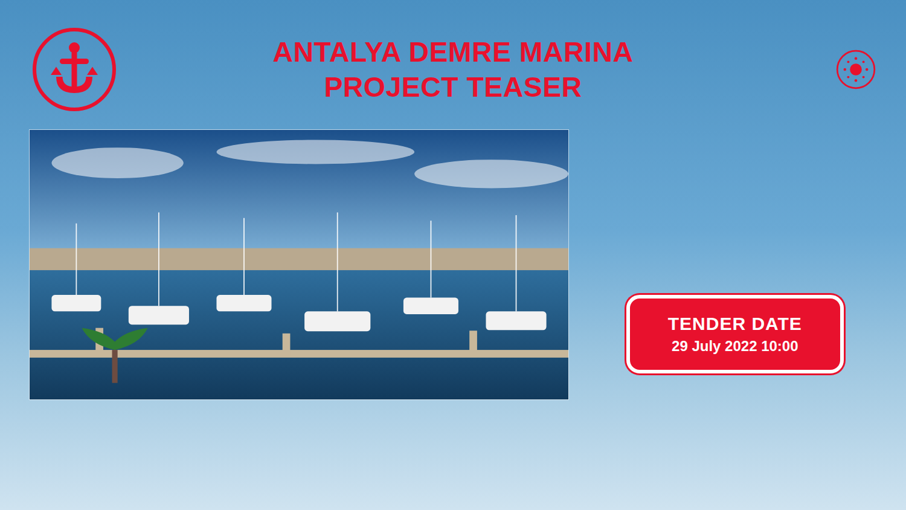ANTALYA DEMRE MARINA
PROJECT TEASER
TENDER DATE 29 July 2022 10:00